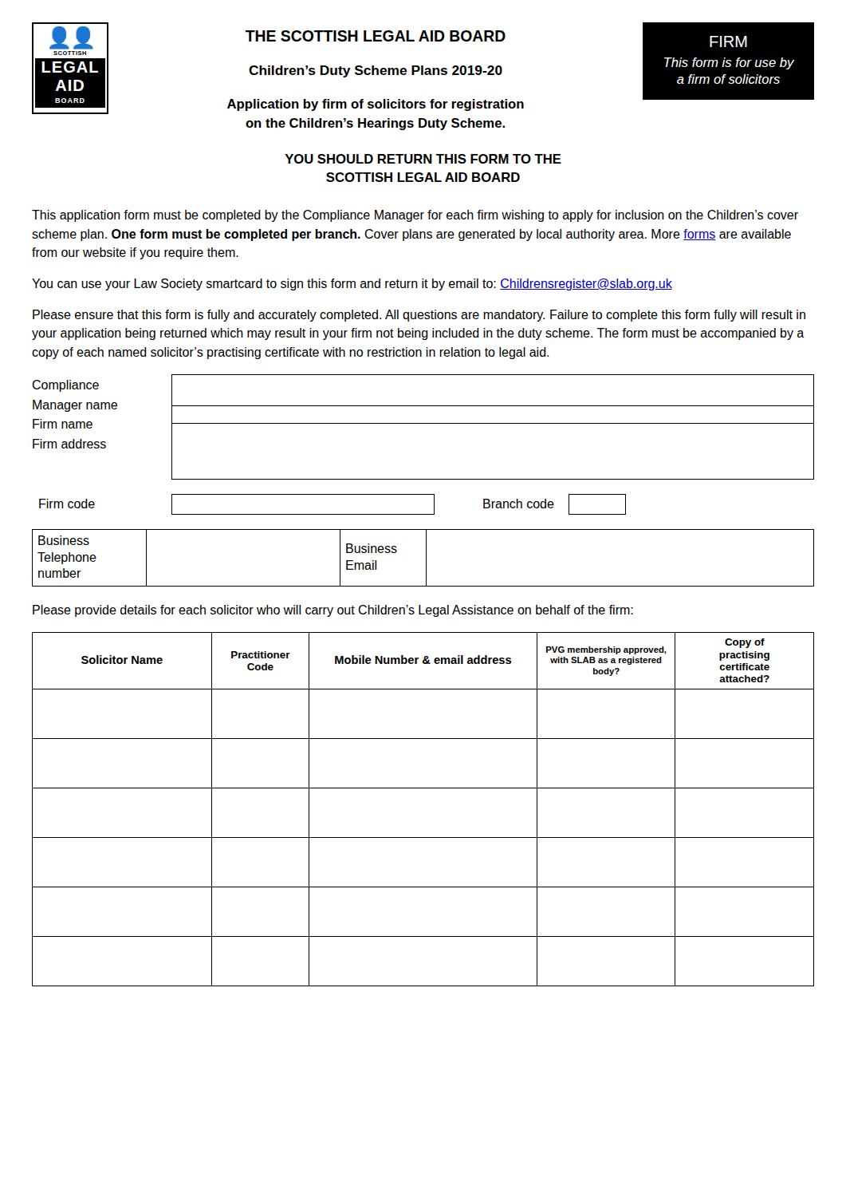👤👤
SCOTTISH
LEGAL
AID
BOARD
THE SCOTTISH LEGAL AID BOARD
Children’s Duty Scheme Plans 2019-20
Application by firm of solicitors for registration
on the Children’s Hearings Duty Scheme.
FIRM
This form is for use by
a firm of solicitors
YOU SHOULD RETURN THIS FORM TO THE
SCOTTISH LEGAL AID BOARD
This application form must be completed by the Compliance Manager for each firm wishing to apply for inclusion on the Children’s cover scheme plan. One form must be completed per branch. Cover plans are generated by local authority area. More forms are available from our website if you require them.
You can use your Law Society smartcard to sign this form and return it by email to: Childrensregister@slab.org.uk
Please ensure that this form is fully and accurately completed. All questions are mandatory. Failure to complete this form fully will result in your application being returned which may result in your firm not being included in the duty scheme. The form must be accompanied by a copy of each named solicitor’s practising certificate with no restriction in relation to legal aid.
Compliance
Manager name
Firm name
Firm address
Firm code
Branch code
| Business Telephone number | | Business Email | |
Please provide details for each solicitor who will carry out Children’s Legal Assistance on behalf of the firm:
| Solicitor Name | Practitioner Code | Mobile Number & email address | PVG membership approved, with SLAB as a registered body? | Copy of practising certificate attached? |
| --- | --- | --- | --- | --- |